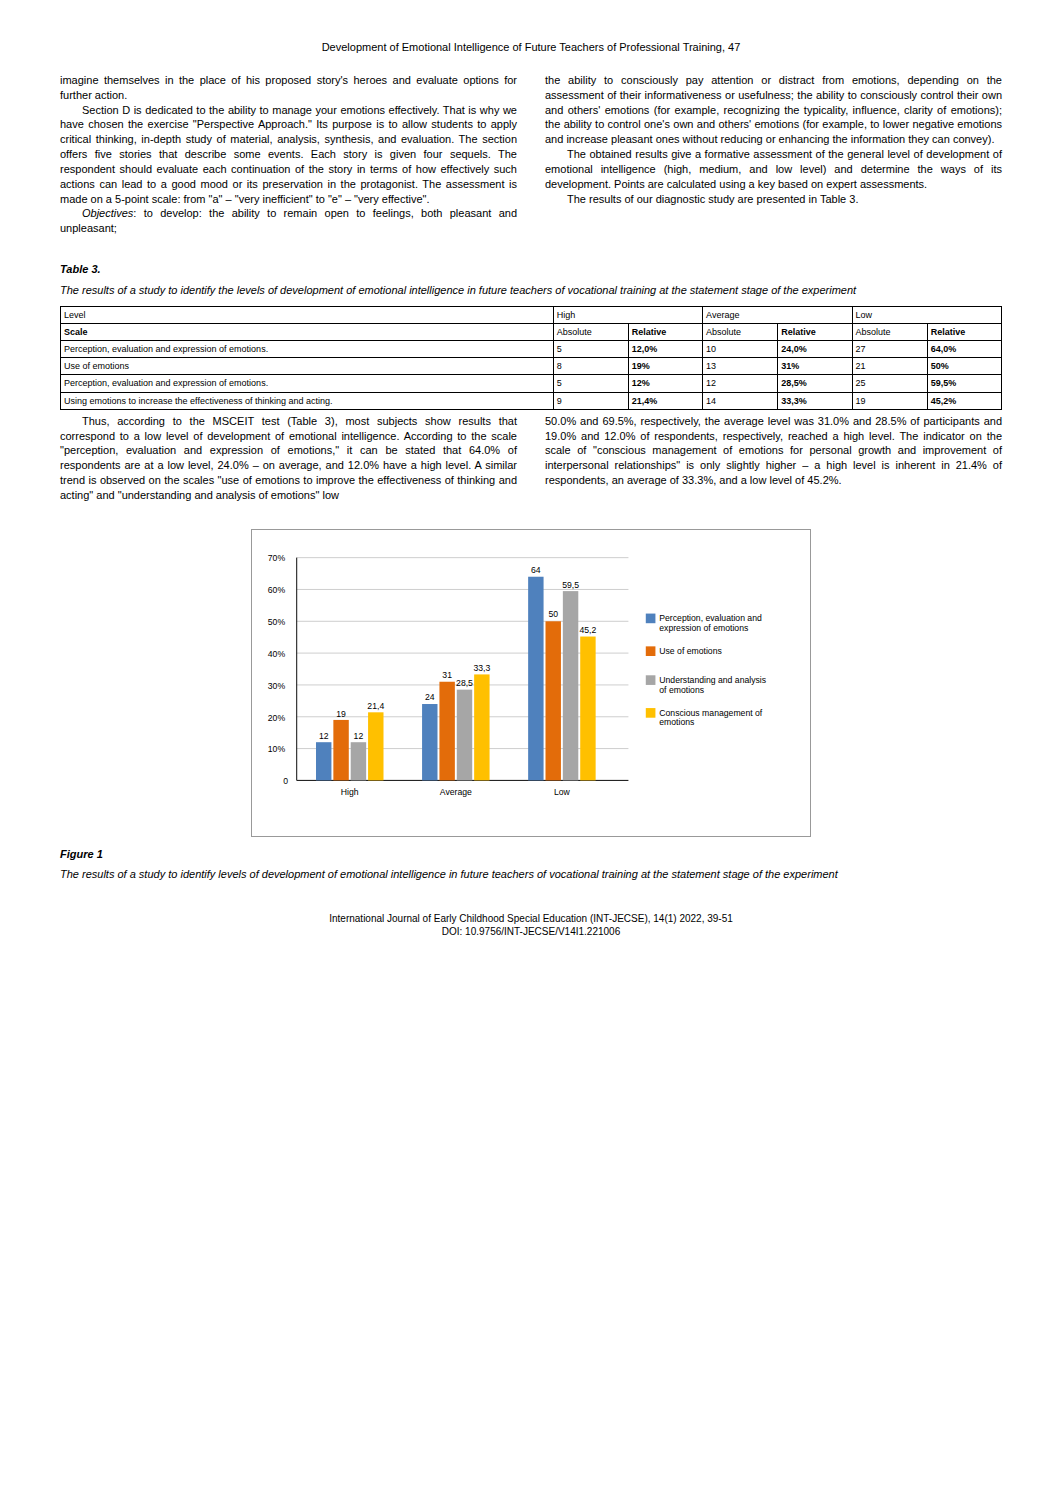Development of Emotional Intelligence of Future Teachers of Professional Training, 47
imagine themselves in the place of his proposed story's heroes and evaluate options for further action.
Section D is dedicated to the ability to manage your emotions effectively. That is why we have chosen the exercise "Perspective Approach." Its purpose is to allow students to apply critical thinking, in-depth study of material, analysis, synthesis, and evaluation. The section offers five stories that describe some events. Each story is given four sequels. The respondent should evaluate each continuation of the story in terms of how effectively such actions can lead to a good mood or its preservation in the protagonist. The assessment is made on a 5-point scale: from "a" – "very inefficient" to "e" – "very effective".
Objectives: to develop: the ability to remain open to feelings, both pleasant and unpleasant;
the ability to consciously pay attention or distract from emotions, depending on the assessment of their informativeness or usefulness; the ability to consciously control their own and others' emotions (for example, recognizing the typicality, influence, clarity of emotions); the ability to control one's own and others' emotions (for example, to lower negative emotions and increase pleasant ones without reducing or enhancing the information they can convey).
The obtained results give a formative assessment of the general level of development of emotional intelligence (high, medium, and low level) and determine the ways of its development. Points are calculated using a key based on expert assessments.
The results of our diagnostic study are presented in Table 3.
Table 3.
The results of a study to identify the levels of development of emotional intelligence in future teachers of vocational training at the statement stage of the experiment
| Level | High | Average | Low |
| Scale | Absolute | Relative | Absolute | Relative | Absolute | Relative |
| Perception, evaluation and expression of emotions. | 5 | 12,0% | 10 | 24,0% | 27 | 64,0% |
| Use of emotions | 8 | 19% | 13 | 31% | 21 | 50% |
| Perception, evaluation and expression of emotions. | 5 | 12% | 12 | 28,5% | 25 | 59,5% |
| Using emotions to increase the effectiveness of thinking and acting. | 9 | 21,4% | 14 | 33,3% | 19 | 45,2% |
Thus, according to the MSCEIT test (Table 3), most subjects show results that correspond to a low level of development of emotional intelligence. According to the scale "perception, evaluation and expression of emotions," it can be stated that 64.0% of respondents are at a low level, 24.0% – on average, and 12.0% have a high level. A similar trend is observed on the scales "use of emotions to improve the effectiveness of thinking and acting" and "understanding and analysis of emotions" low
50.0% and 69.5%, respectively, the average level was 31.0% and 28.5% of participants and 19.0% and 12.0% of respondents, respectively, reached a high level. The indicator on the scale of "conscious management of emotions for personal growth and improvement of interpersonal relationships" is only slightly higher – a high level is inherent in 21.4% of respondents, an average of 33.3%, and a low level of 45.2%.
70% 60% 50% 40% 30% 20% 10% 0 12 19 12 21,4 24 31 28,5 33,3 64 50 59,5 45,2 High Average Low Perception, evaluation and expression of emotions Use of emotions Understanding and analysis of emotions Conscious management of emotions
Figure 1
The results of a study to identify levels of development of emotional intelligence in future teachers of vocational training at the statement stage of the experiment
International Journal of Early Childhood Special Education (INT-JECSE), 14(1) 2022, 39-51
DOI: 10.9756/INT-JECSE/V14I1.221006